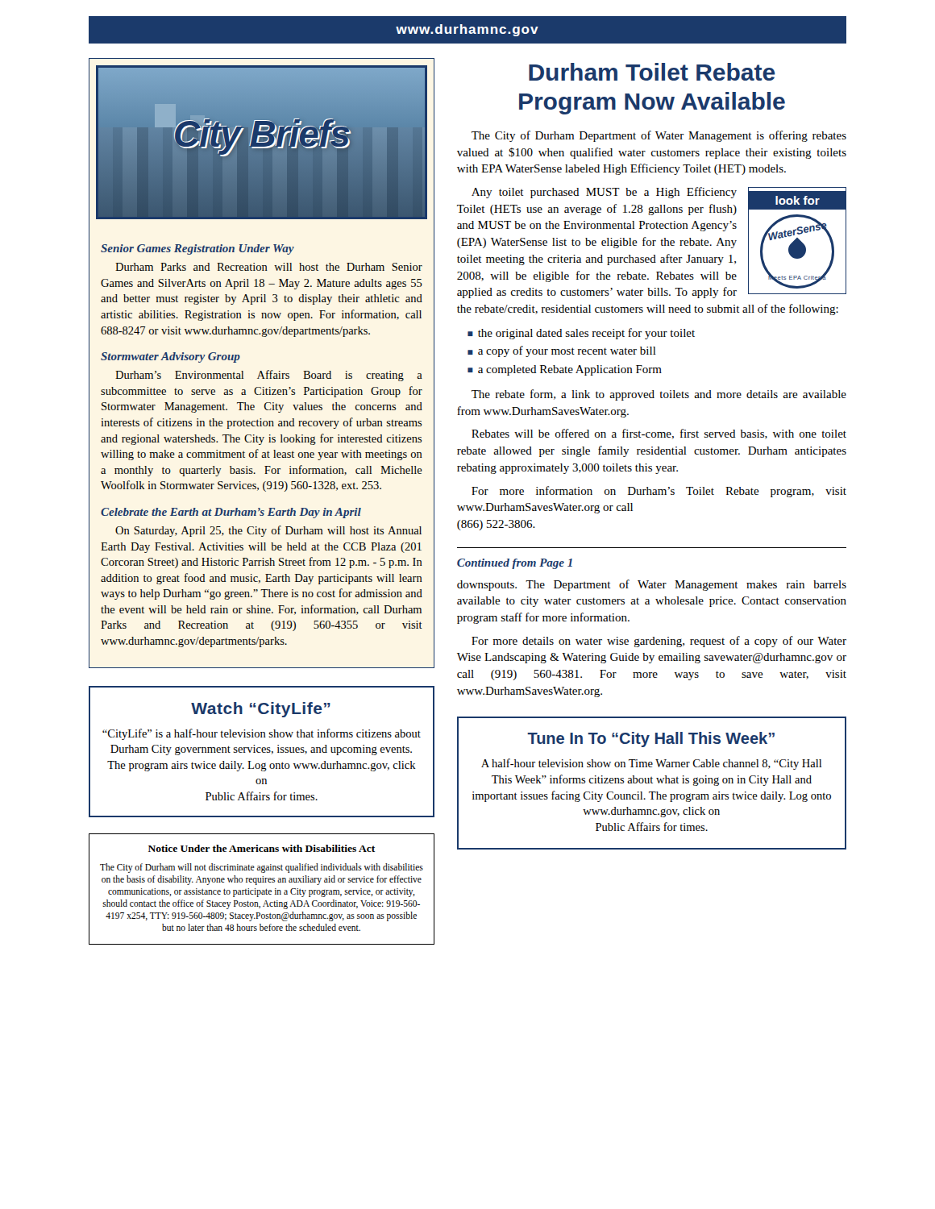www.durhamnc.gov
City Briefs
Senior Games Registration Under Way
Durham Parks and Recreation will host the Durham Senior Games and SilverArts on April 18 – May 2. Mature adults ages 55 and better must register by April 3 to display their athletic and artistic abilities. Registration is now open. For information, call 688-8247 or visit www.durhamnc.gov/departments/parks.
Stormwater Advisory Group
Durham’s Environmental Affairs Board is creating a subcommittee to serve as a Citizen’s Participation Group for Stormwater Management. The City values the concerns and interests of citizens in the protection and recovery of urban streams and regional watersheds. The City is looking for interested citizens willing to make a commitment of at least one year with meetings on a monthly to quarterly basis. For information, call Michelle Woolfolk in Stormwater Services, (919) 560-1328, ext. 253.
Celebrate the Earth at Durham’s Earth Day in April
On Saturday, April 25, the City of Durham will host its Annual Earth Day Festival. Activities will be held at the CCB Plaza (201 Corcoran Street) and Historic Parrish Street from 12 p.m. - 5 p.m. In addition to great food and music, Earth Day participants will learn ways to help Durham “go green.” There is no cost for admission and the event will be held rain or shine. For, information, call Durham Parks and Recreation at (919) 560-4355 or visit www.durhamnc.gov/departments/parks.
Watch “CityLife”
“CityLife” is a half-hour television show that informs citizens about Durham City government services, issues, and upcoming events. The program airs twice daily. Log onto www.durhamnc.gov, click on
Public Affairs for times.
Notice Under the Americans with Disabilities Act
The City of Durham will not discriminate against qualified individuals with disabilities on the basis of disability. Anyone who requires an auxiliary aid or service for effective communications, or assistance to participate in a City program, service, or activity, should contact the office of Stacey Poston, Acting ADA Coordinator, Voice: 919-560-4197 x254, TTY: 919-560-4809; Stacey.Poston@durhamnc.gov, as soon as possible but no later than 48 hours before the scheduled event.
Durham Toilet Rebate
Program Now Available
The City of Durham Department of Water Management is offering rebates valued at $100 when qualified water customers replace their existing toilets with EPA WaterSense labeled High Efficiency Toilet (HET) models.
look for
WaterSense
Meets EPA Criteria
Any toilet purchased MUST be a High Efficiency Toilet (HETs use an average of 1.28 gallons per flush) and MUST be on the Environmental Protection Agency’s (EPA) WaterSense list to be eligible for the rebate. Any toilet meeting the criteria and purchased after January 1, 2008, will be eligible for the rebate. Rebates will be applied as credits to customers’ water bills. To apply for the rebate/credit, residential customers will need to submit all of the following:
the original dated sales receipt for your toilet
a copy of your most recent water bill
a completed Rebate Application Form
The rebate form, a link to approved toilets and more details are available from www.DurhamSavesWater.org.
Rebates will be offered on a first-come, first served basis, with one toilet rebate allowed per single family residential customer. Durham anticipates rebating approximately 3,000 toilets this year.
For more information on Durham’s Toilet Rebate program, visit www.DurhamSavesWater.org or call
(866) 522-3806.
Continued from Page 1
downspouts. The Department of Water Management makes rain barrels available to city water customers at a wholesale price. Contact conservation program staff for more information.
For more details on water wise gardening, request of a copy of our Water Wise Landscaping & Watering Guide by emailing savewater@durhamnc.gov or call (919) 560-4381. For more ways to save water, visit www.DurhamSavesWater.org.
Tune In To “City Hall This Week”
A half-hour television show on Time Warner Cable channel 8, “City Hall This Week” informs citizens about what is going on in City Hall and important issues facing City Council. The program airs twice daily. Log onto www.durhamnc.gov, click on
Public Affairs for times.